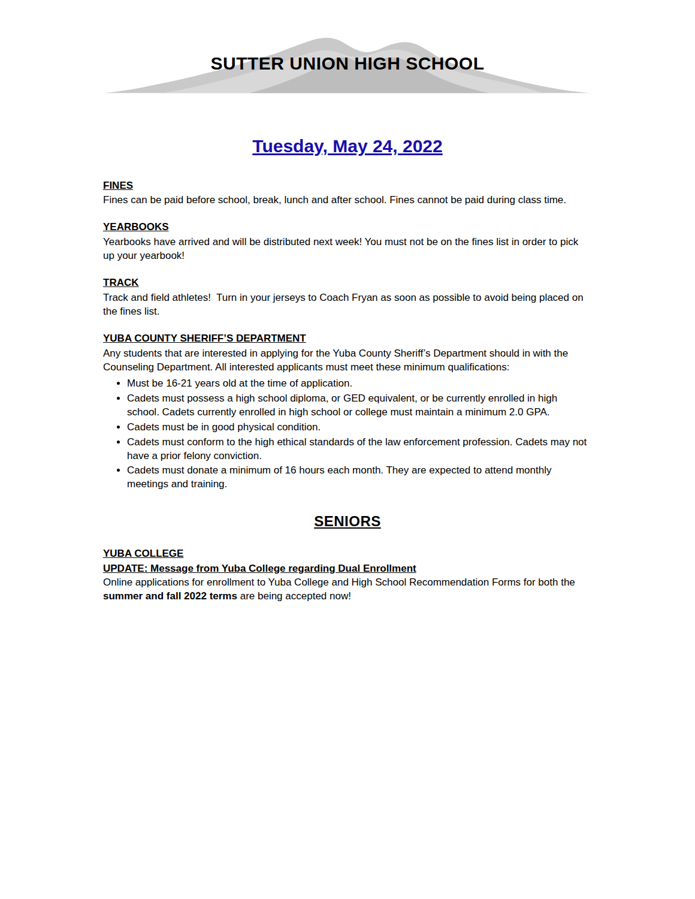SUTTER UNION HIGH SCHOOL
Tuesday, May 24, 2022
Fines
Fines can be paid before school, break, lunch and after school. Fines cannot be paid during class time.
Yearbooks
Yearbooks have arrived and will be distributed next week! You must not be on the fines list in order to pick up your yearbook!
Track
Track and field athletes! Turn in your jerseys to Coach Fryan as soon as possible to avoid being placed on the fines list.
Yuba County Sheriff’s Department
Any students that are interested in applying for the Yuba County Sheriff’s Department should in with the Counseling Department. All interested applicants must meet these minimum qualifications:
Must be 16-21 years old at the time of application.
Cadets must possess a high school diploma, or GED equivalent, or be currently enrolled in high school. Cadets currently enrolled in high school or college must maintain a minimum 2.0 GPA.
Cadets must be in good physical condition.
Cadets must conform to the high ethical standards of the law enforcement profession. Cadets may not have a prior felony conviction.
Cadets must donate a minimum of 16 hours each month. They are expected to attend monthly meetings and training.
SENIORS
Yuba College
UPDATE: Message from Yuba College regarding Dual Enrollment
Online applications for enrollment to Yuba College and High School Recommendation Forms for both the summer and fall 2022 terms are being accepted now!